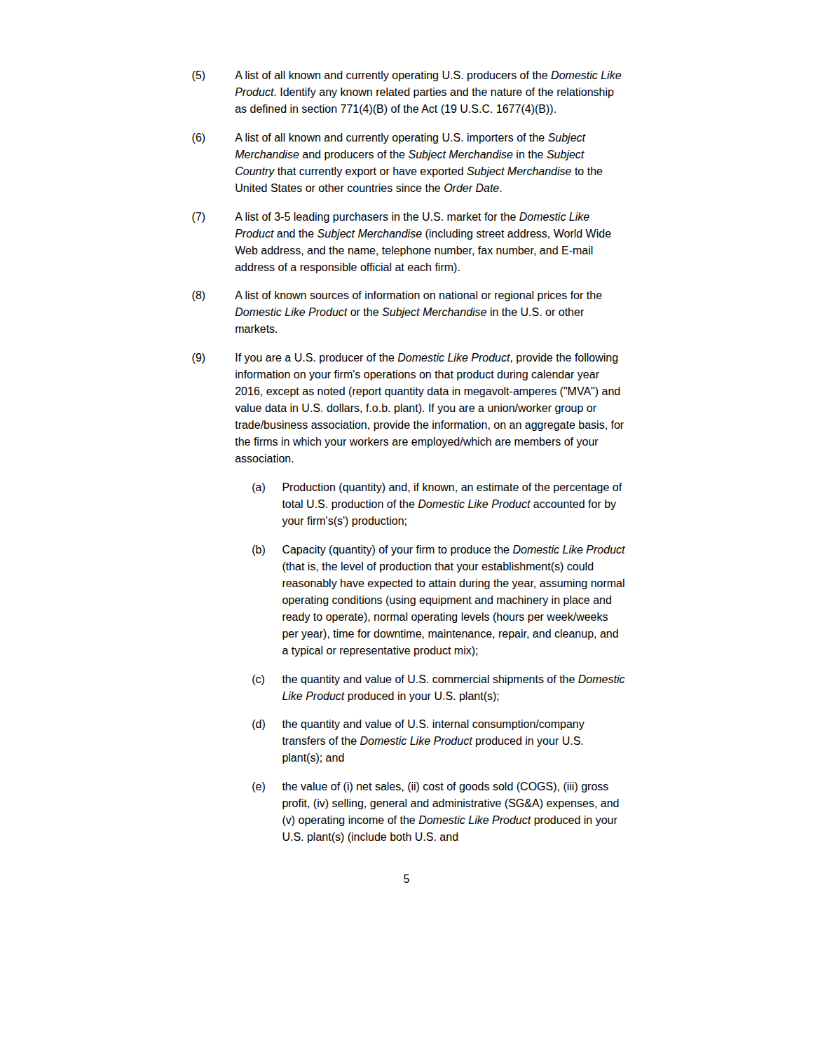(5)
A list of all known and currently operating U.S. producers of the Domestic Like Product. Identify any known related parties and the nature of the relationship as defined in section 771(4)(B) of the Act (19 U.S.C. 1677(4)(B)).
(6)
A list of all known and currently operating U.S. importers of the Subject Merchandise and producers of the Subject Merchandise in the Subject Country that currently export or have exported Subject Merchandise to the United States or other countries since the Order Date.
(7)
A list of 3-5 leading purchasers in the U.S. market for the Domestic Like Product and the Subject Merchandise (including street address, World Wide Web address, and the name, telephone number, fax number, and E-mail address of a responsible official at each firm).
(8)
A list of known sources of information on national or regional prices for the Domestic Like Product or the Subject Merchandise in the U.S. or other markets.
(9)
If you are a U.S. producer of the Domestic Like Product, provide the following information on your firm's operations on that product during calendar year 2016, except as noted (report quantity data in megavolt-amperes ("MVA") and value data in U.S. dollars, f.o.b. plant). If you are a union/worker group or trade/business association, provide the information, on an aggregate basis, for the firms in which your workers are employed/which are members of your association.
(a)
Production (quantity) and, if known, an estimate of the percentage of total U.S. production of the Domestic Like Product accounted for by your firm's(s') production;
(b)
Capacity (quantity) of your firm to produce the Domestic Like Product (that is, the level of production that your establishment(s) could reasonably have expected to attain during the year, assuming normal operating conditions (using equipment and machinery in place and ready to operate), normal operating levels (hours per week/weeks per year), time for downtime, maintenance, repair, and cleanup, and a typical or representative product mix);
(c)
the quantity and value of U.S. commercial shipments of the Domestic Like Product produced in your U.S. plant(s);
(d)
the quantity and value of U.S. internal consumption/company transfers of the Domestic Like Product produced in your U.S. plant(s); and
(e)
the value of (i) net sales, (ii) cost of goods sold (COGS), (iii) gross profit, (iv) selling, general and administrative (SG&A) expenses, and (v) operating income of the Domestic Like Product produced in your U.S. plant(s) (include both U.S. and
5